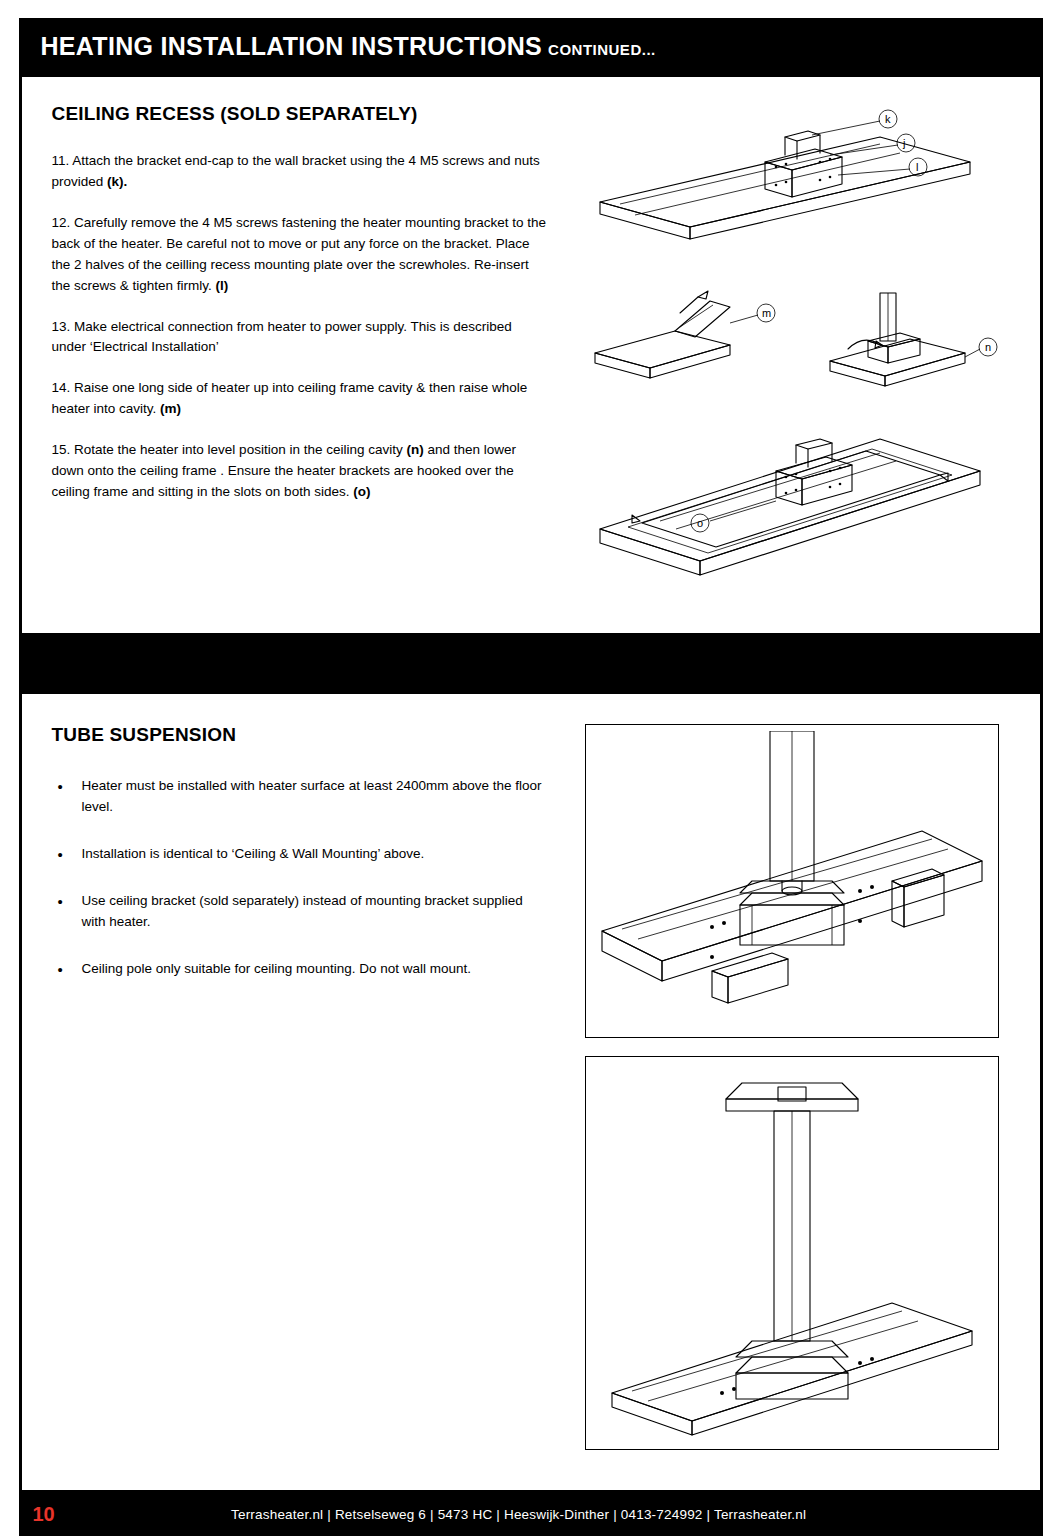Heating Installation Instructions
continued...
Ceiling Recess (Sold Separately)
11. Attach the bracket end-cap to the wall bracket using the 4 M5 screws and nuts provided (k).
12. Carefully remove the 4 M5 screws fastening the heater mounting bracket to the back of the heater. Be careful not to move or put any force on the bracket. Place the 2 halves of the ceilling recess mounting plate over the screwholes. Re-insert the screws & tighten firmly. (l)
13. Make electrical connection from heater to power supply. This is described under ‘Electrical Installation’
14. Raise one long side of heater up into ceiling frame cavity & then raise whole heater into cavity. (m)
15. Rotate the heater into level position in the ceiling cavity (n) and then lower down onto the ceiling frame . Ensure the heater brackets are hooked over the ceiling frame and sitting in the slots on both sides. (o)
k j l m n o
Tube Suspension
Heater must be installed with heater surface at least 2400mm above the floor level.
Installation is identical to ‘Ceiling & Wall Mounting’ above.
Use ceiling bracket (sold separately) instead of mounting bracket supplied with heater.
Ceiling pole only suitable for ceiling mounting. Do not wall mount.
10
Terrasheater.nl | Retselseweg 6 | 5473 HC | Heeswijk-Dinther | 0413-724992 | Terrasheater.nl